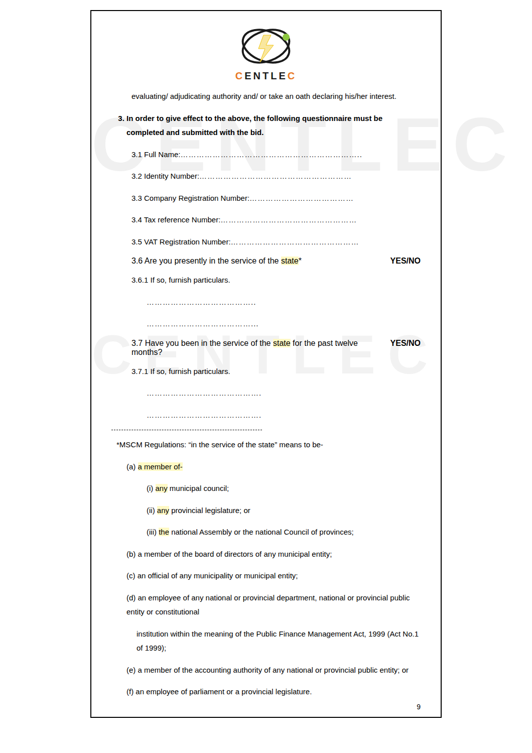CENTLEC
CENTLEC
CENTLEC
evaluating/ adjudicating authority and/ or take an oath declaring his/her interest.
In order to give effect to the above, the following questionnaire must be completed and submitted with the bid.
3.1 Full Name:…………………………………………………………..
3.2 Identity Number:…………………………………………………
3.3 Company Registration Number:…………………………………
3.4 Tax reference Number:……………………………………………
3.5 VAT Registration Number:…………………………………………
3.6 Are you presently in the service of the state* YES/NO
3.6.1 If so, furnish particulars.
…………………………………..
…………………………………...
3.7 Have you been in the service of the state for the past twelve months? YES/NO
3.7.1 If so, furnish particulars.
…………………………………….
…………………………………….
*MSCM Regulations: “in the service of the state” means to be-
(a) a member of-
(i) any municipal council;
(ii) any provincial legislature; or
(iii) the national Assembly or the national Council of provinces;
(b) a member of the board of directors of any municipal entity;
(c) an official of any municipality or municipal entity;
(d) an employee of any national or provincial department, national or provincial public entity or constitutional
institution within the meaning of the Public Finance Management Act, 1999 (Act No.1 of 1999);
(e) a member of the accounting authority of any national or provincial public entity; or
(f) an employee of parliament or a provincial legislature.
9